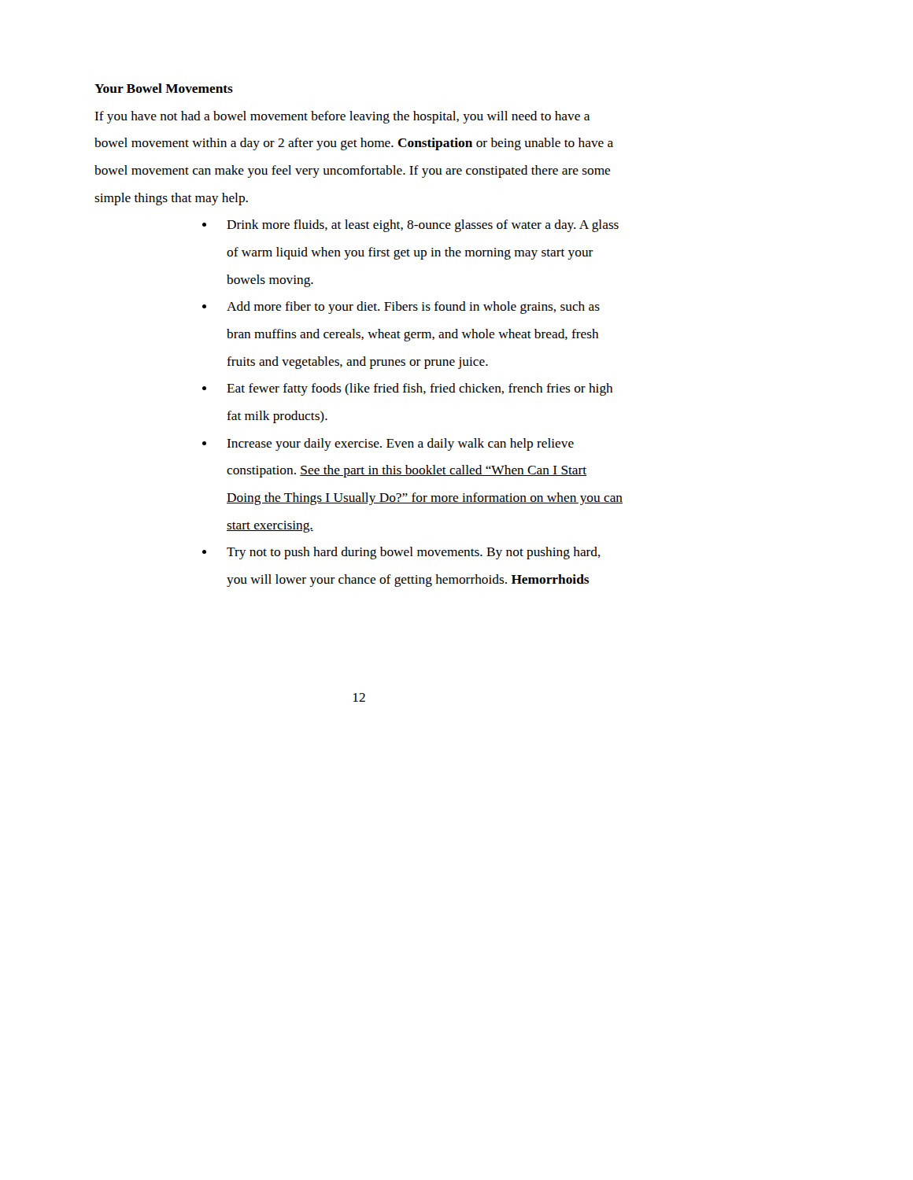Your Bowel Movements
If you have not had a bowel movement before leaving the hospital, you will need to have a bowel movement within a day or 2 after you get home. Constipation or being unable to have a bowel movement can make you feel very uncomfortable. If you are constipated there are some simple things that may help.
Drink more fluids, at least eight, 8-ounce glasses of water a day. A glass of warm liquid when you first get up in the morning may start your bowels moving.
Add more fiber to your diet. Fibers is found in whole grains, such as bran muffins and cereals, wheat germ, and whole wheat bread, fresh fruits and vegetables, and prunes or prune juice.
Eat fewer fatty foods (like fried fish, fried chicken, french fries or high fat milk products).
Increase your daily exercise. Even a daily walk can help relieve constipation. See the part in this booklet called “When Can I Start Doing the Things I Usually Do?” for more information on when you can start exercising.
Try not to push hard during bowel movements. By not pushing hard, you will lower your chance of getting hemorrhoids. Hemorrhoids
12